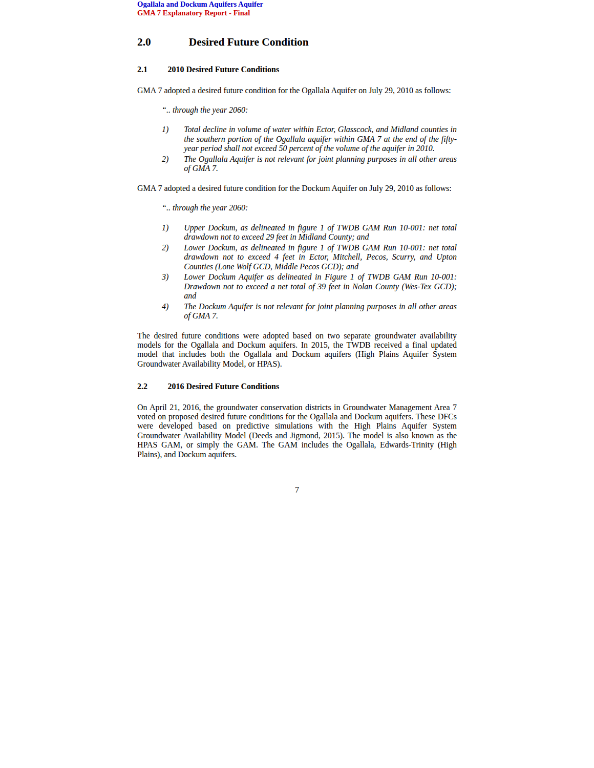Ogallala and Dockum Aquifers Aquifer
GMA 7 Explanatory Report - Final
2.0 Desired Future Condition
2.12010 Desired Future Conditions
GMA 7 adopted a desired future condition for the Ogallala Aquifer on July 29, 2010 as follows:
“.. through the year 2060:
1) Total decline in volume of water within Ector, Glasscock, and Midland counties in the southern portion of the Ogallala aquifer within GMA 7 at the end of the fifty-year period shall not exceed 50 percent of the volume of the aquifer in 2010.
2) The Ogallala Aquifer is not relevant for joint planning purposes in all other areas of GMA 7.
GMA 7 adopted a desired future condition for the Dockum Aquifer on July 29, 2010 as follows:
“.. through the year 2060:
1) Upper Dockum, as delineated in figure 1 of TWDB GAM Run 10-001: net total drawdown not to exceed 29 feet in Midland County; and
2) Lower Dockum, as delineated in figure 1 of TWDB GAM Run 10-001: net total drawdown not to exceed 4 feet in Ector, Mitchell, Pecos, Scurry, and Upton Counties (Lone Wolf GCD, Middle Pecos GCD); and
3) Lower Dockum Aquifer as delineated in Figure 1 of TWDB GAM Run 10-001: Drawdown not to exceed a net total of 39 feet in Nolan County (Wes-Tex GCD); and
4) The Dockum Aquifer is not relevant for joint planning purposes in all other areas of GMA 7.
The desired future conditions were adopted based on two separate groundwater availability models for the Ogallala and Dockum aquifers. In 2015, the TWDB received a final updated model that includes both the Ogallala and Dockum aquifers (High Plains Aquifer System Groundwater Availability Model, or HPAS).
2.22016 Desired Future Conditions
On April 21, 2016, the groundwater conservation districts in Groundwater Management Area 7 voted on proposed desired future conditions for the Ogallala and Dockum aquifers. These DFCs were developed based on predictive simulations with the High Plains Aquifer System Groundwater Availability Model (Deeds and Jigmond, 2015). The model is also known as the HPAS GAM, or simply the GAM. The GAM includes the Ogallala, Edwards-Trinity (High Plains), and Dockum aquifers.
7